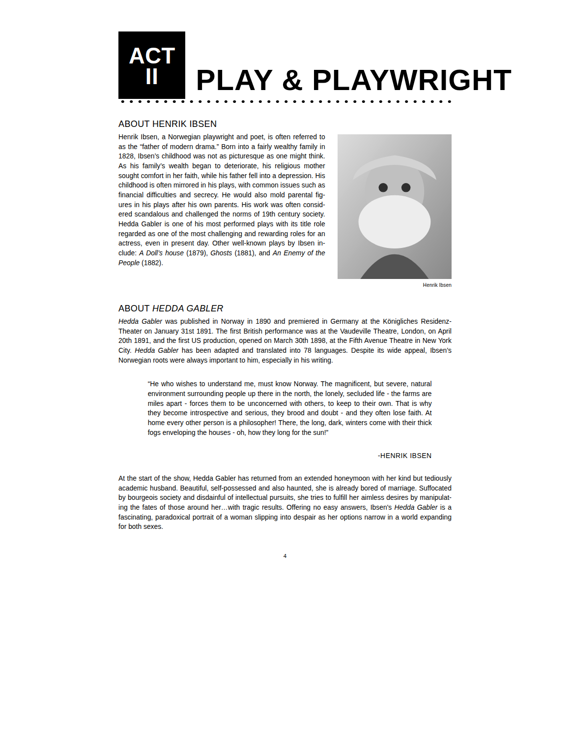ACT
II
PLAY & PLAYWRIGHT
ABOUT HENRIK IBSEN
Henrik Ibsen
Henrik Ibsen, a Norwegian playwright and poet, is often referred to as the “father of modern drama.” Born into a fairly wealthy family in 1828, Ibsen’s childhood was not as picturesque as one might think. As his family’s wealth began to deteriorate, his religious mother sought comfort in her faith, while his father fell into a depression. His childhood is often mirrored in his plays, with common issues such as financial difficulties and secrecy. He would also mold parental figures in his plays after his own parents. His work was often considered scandalous and challenged the norms of 19th century society. Hedda Gabler is one of his most performed plays with its title role regarded as one of the most challenging and rewarding roles for an actress, even in present day. Other well-known plays by Ibsen include: A Doll’s house (1879), Ghosts (1881), and An Enemy of the People (1882).
ABOUT HEDDA GABLER
Hedda Gabler was published in Norway in 1890 and premiered in Germany at the Königliches Residenz-Theater on January 31st 1891. The first British performance was at the Vaudeville Theatre, London, on April 20th 1891, and the first US production, opened on March 30th 1898, at the Fifth Avenue Theatre in New York City. Hedda Gabler has been adapted and translated into 78 languages. Despite its wide appeal, Ibsen’s Norwegian roots were always important to him, especially in his writing.
“He who wishes to understand me, must know Norway. The magnificent, but severe, natural environment surrounding people up there in the north, the lonely, secluded life - the farms are miles apart - forces them to be unconcerned with others, to keep to their own. That is why they become introspective and serious, they brood and doubt - and they often lose faith. At home every other person is a philosopher! There, the long, dark, winters come with their thick fogs enveloping the houses - oh, how they long for the sun!”
-HENRIK IBSEN
At the start of the show, Hedda Gabler has returned from an extended honeymoon with her kind but tediously academic husband. Beautiful, self-possessed and also haunted, she is already bored of marriage. Suffocated by bourgeois society and disdainful of intellectual pursuits, she tries to fulfill her aimless desires by manipulating the fates of those around her…with tragic results. Offering no easy answers, Ibsen's Hedda Gabler is a fascinating, paradoxical portrait of a woman slipping into despair as her options narrow in a world expanding for both sexes.
4